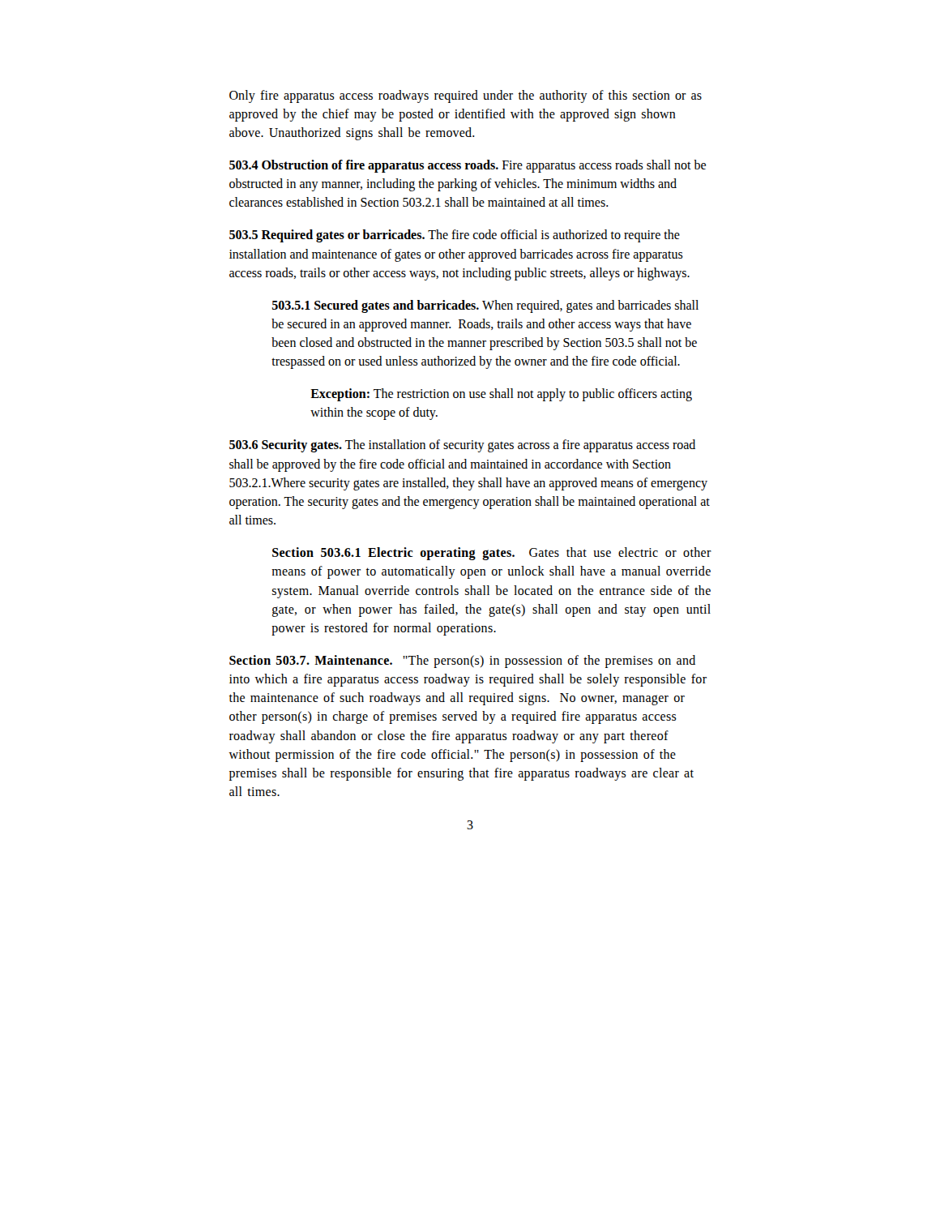Only fire apparatus access roadways required under the authority of this section or as approved by the chief may be posted or identified with the approved sign shown above. Unauthorized signs shall be removed.
503.4 Obstruction of fire apparatus access roads. Fire apparatus access roads shall not be obstructed in any manner, including the parking of vehicles. The minimum widths and clearances established in Section 503.2.1 shall be maintained at all times.
503.5 Required gates or barricades. The fire code official is authorized to require the installation and maintenance of gates or other approved barricades across fire apparatus access roads, trails or other access ways, not including public streets, alleys or highways.
503.5.1 Secured gates and barricades. When required, gates and barricades shall be secured in an approved manner. Roads, trails and other access ways that have been closed and obstructed in the manner prescribed by Section 503.5 shall not be trespassed on or used unless authorized by the owner and the fire code official.
Exception: The restriction on use shall not apply to public officers acting within the scope of duty.
503.6 Security gates. The installation of security gates across a fire apparatus access road shall be approved by the fire code official and maintained in accordance with Section 503.2.1.Where security gates are installed, they shall have an approved means of emergency operation. The security gates and the emergency operation shall be maintained operational at all times.
Section 503.6.1 Electric operating gates. Gates that use electric or other means of power to automatically open or unlock shall have a manual override system. Manual override controls shall be located on the entrance side of the gate, or when power has failed, the gate(s) shall open and stay open until power is restored for normal operations.
Section 503.7. Maintenance. "The person(s) in possession of the premises on and into which a fire apparatus access roadway is required shall be solely responsible for the maintenance of such roadways and all required signs. No owner, manager or other person(s) in charge of premises served by a required fire apparatus access roadway shall abandon or close the fire apparatus roadway or any part thereof without permission of the fire code official." The person(s) in possession of the premises shall be responsible for ensuring that fire apparatus roadways are clear at all times.
3